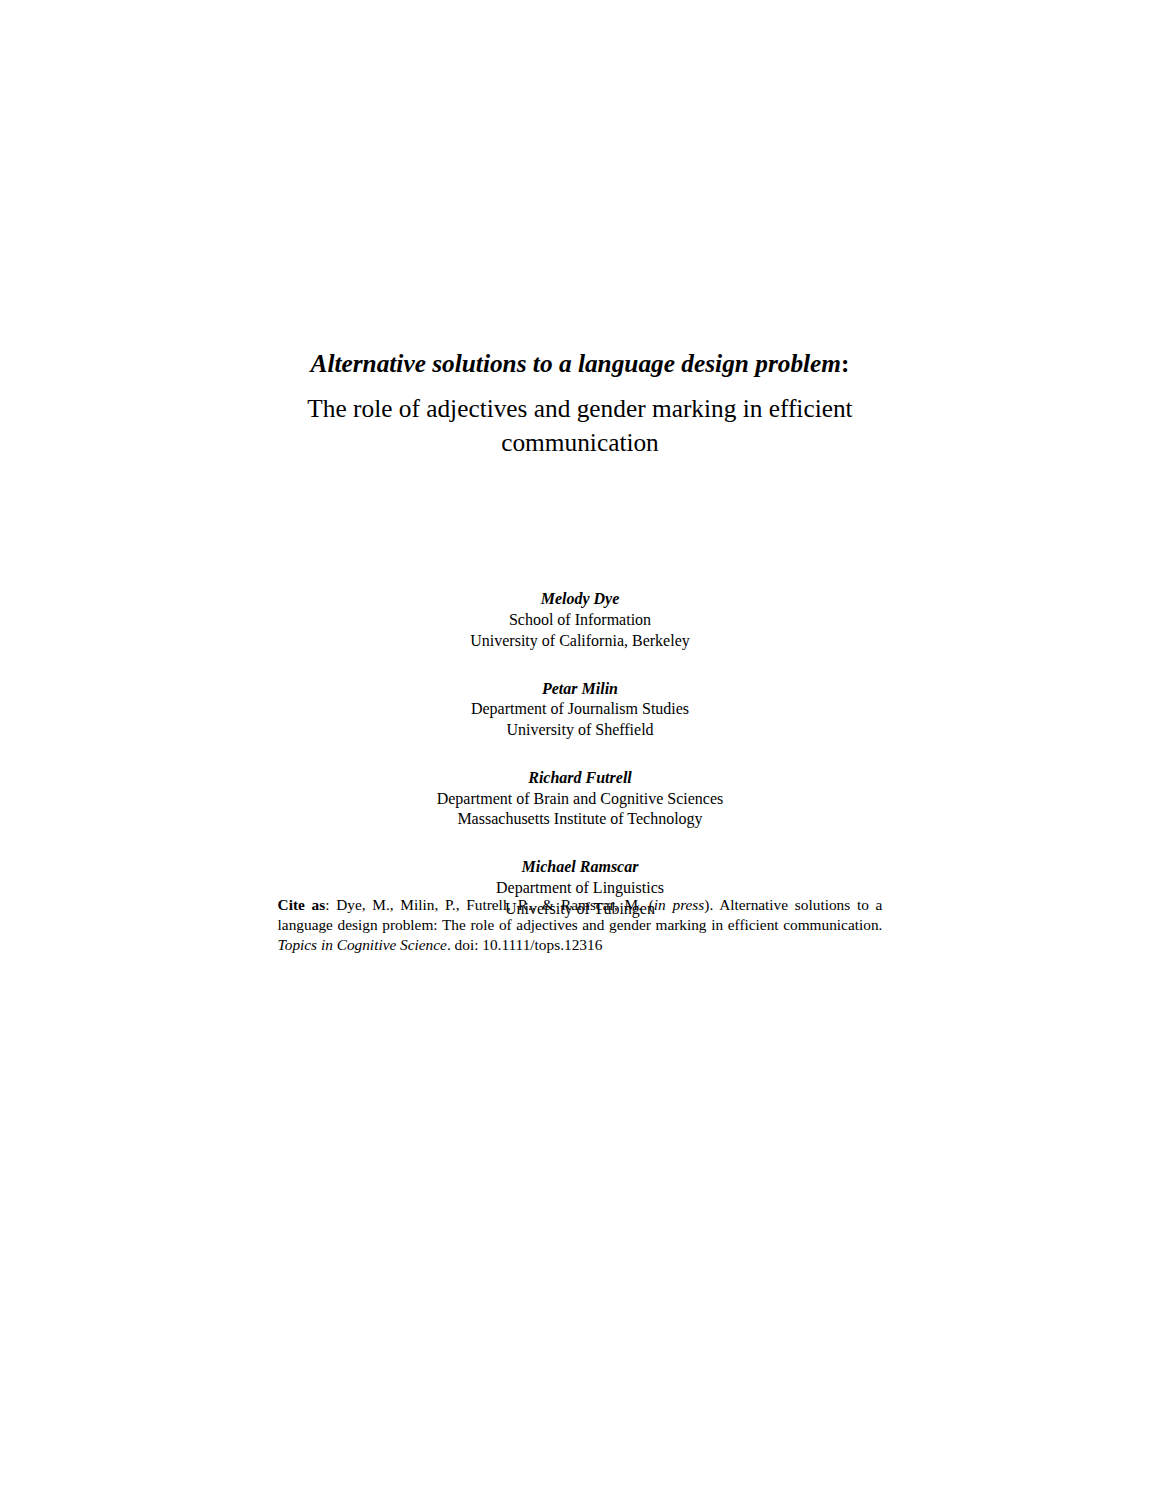Alternative solutions to a language design problem: The role of adjectives and gender marking in efficient communication
Melody Dye School of Information University of California, Berkeley
Petar Milin Department of Journalism Studies University of Sheffield
Richard Futrell Department of Brain and Cognitive Sciences Massachusetts Institute of Technology
Michael Ramscar Department of Linguistics University of Tübingen
Cite as: Dye, M., Milin, P., Futrell, R., & Ramscar, M. (in press). Alternative solutions to a language design problem: The role of adjectives and gender marking in efficient communication. Topics in Cognitive Science. doi: 10.1111/tops.12316